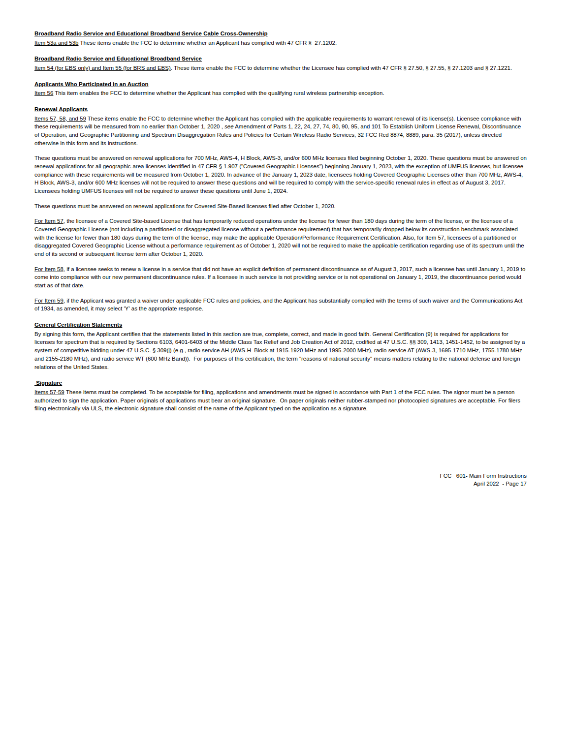Broadband Radio Service and Educational Broadband Service Cable Cross-Ownership
Item 53a and 53b These items enable the FCC to determine whether an Applicant has complied with 47 CFR § 27.1202.
Broadband Radio Service and Educational Broadband Service
Item 54 (for EBS only) and Item 55 (for BRS and EBS). These items enable the FCC to determine whether the Licensee has complied with 47 CFR § 27.50, § 27.55, § 27.1203 and § 27.1221.
Applicants Who Participated in an Auction
Item 56 This item enables the FCC to determine whether the Applicant has complied with the qualifying rural wireless partnership exception.
Renewal Applicants
Items 57, 58, and 59 These items enable the FCC to determine whether the Applicant has complied with the applicable requirements to warrant renewal of its license(s). Licensee compliance with these requirements will be measured from no earlier than October 1, 2020 , see Amendment of Parts 1, 22, 24, 27, 74, 80, 90, 95, and 101 To Establish Uniform License Renewal, Discontinuance of Operation, and Geographic Partitioning and Spectrum Disaggregation Rules and Policies for Certain Wireless Radio Services, 32 FCC Rcd 8874, 8889, para. 35 (2017), unless directed otherwise in this form and its instructions.
These questions must be answered on renewal applications for 700 MHz, AWS-4, H Block, AWS-3, and/or 600 MHz licenses filed beginning October 1, 2020. These questions must be answered on renewal applications for all geographic-area licenses identified in 47 CFR § 1.907 ("Covered Geographic Licenses") beginning January 1, 2023, with the exception of UMFUS licenses, but licensee compliance with these requirements will be measured from October 1, 2020. In advance of the January 1, 2023 date, licensees holding Covered Geographic Licenses other than 700 MHz, AWS-4, H Block, AWS-3, and/or 600 MHz licenses will not be required to answer these questions and will be required to comply with the service-specific renewal rules in effect as of August 3, 2017. Licensees holding UMFUS licenses will not be required to answer these questions until June 1, 2024.
These questions must be answered on renewal applications for Covered Site-Based licenses filed after October 1, 2020.
For Item 57, the licensee of a Covered Site-based License that has temporarily reduced operations under the license for fewer than 180 days during the term of the license, or the licensee of a Covered Geographic License (not including a partitioned or disaggregated license without a performance requirement) that has temporarily dropped below its construction benchmark associated with the license for fewer than 180 days during the term of the license, may make the applicable Operation/Performance Requirement Certification. Also, for Item 57, licensees of a partitioned or disaggregated Covered Geographic License without a performance requirement as of October 1, 2020 will not be required to make the applicable certification regarding use of its spectrum until the end of its second or subsequent license term after October 1, 2020.
For Item 58, if a licensee seeks to renew a license in a service that did not have an explicit definition of permanent discontinuance as of August 3, 2017, such a licensee has until January 1, 2019 to come into compliance with our new permanent discontinuance rules. If a licensee in such service is not providing service or is not operational on January 1, 2019, the discontinuance period would start as of that date.
For Item 59, if the Applicant was granted a waiver under applicable FCC rules and policies, and the Applicant has substantially complied with the terms of such waiver and the Communications Act of 1934, as amended, it may select 'Y' as the appropriate response.
General Certification Statements
By signing this form, the Applicant certifies that the statements listed in this section are true, complete, correct, and made in good faith. General Certification (9) is required for applications for licenses for spectrum that is required by Sections 6103, 6401-6403 of the Middle Class Tax Relief and Job Creation Act of 2012, codified at 47 U.S.C. §§ 309, 1413, 1451-1452, to be assigned by a system of competitive bidding under 47 U.S.C. § 309(j) (e.g., radio service AH (AWS-H Block at 1915-1920 MHz and 1995-2000 MHz), radio service AT (AWS-3, 1695-1710 MHz, 1755-1780 MHz and 2155-2180 MHz), and radio service WT (600 MHz Band)). For purposes of this certification, the term "reasons of national security" means matters relating to the national defense and foreign relations of the United States.
Signature
Items 57-59 These items must be completed. To be acceptable for filing, applications and amendments must be signed in accordance with Part 1 of the FCC rules. The signor must be a person authorized to sign the application. Paper originals of applications must bear an original signature. On paper originals neither rubber-stamped nor photocopied signatures are acceptable. For filers filing electronically via ULS, the electronic signature shall consist of the name of the Applicant typed on the application as a signature.
FCC 601- Main Form Instructions
April 2022 - Page 17